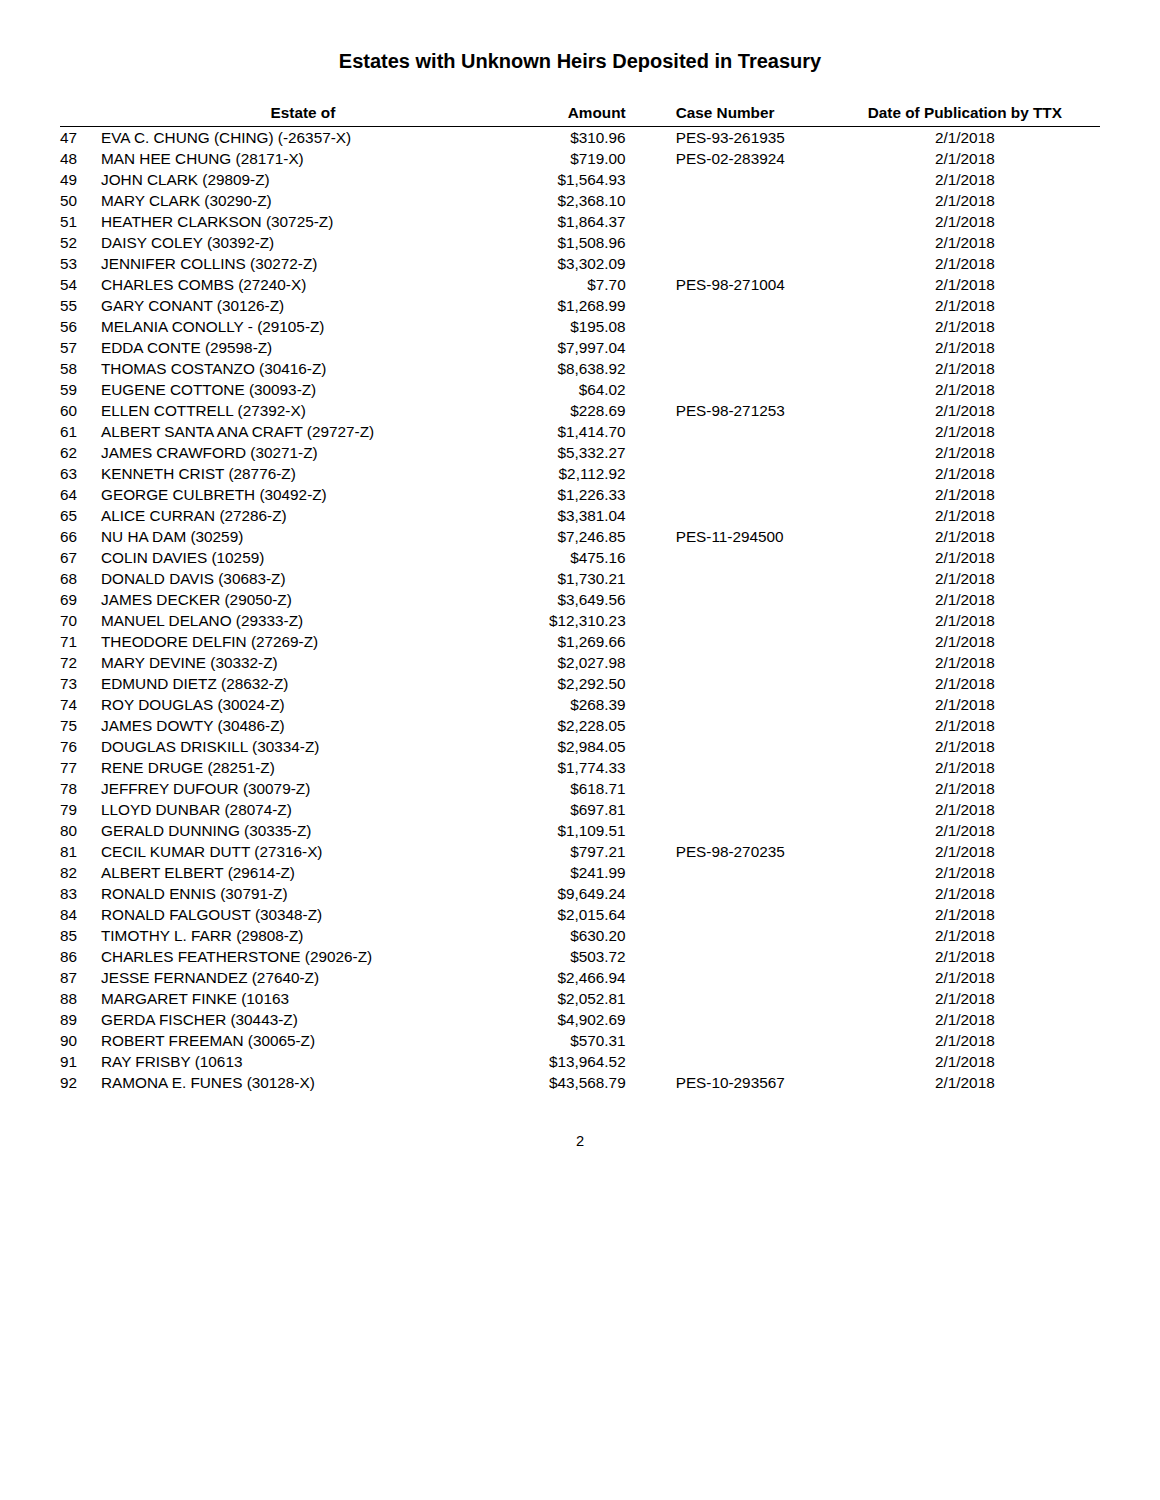Estates with Unknown Heirs Deposited in Treasury
| | Estate of | Amount | Case Number | Date of Publication by TTX |
| --- | --- | --- | --- | --- |
| 47 | EVA C. CHUNG (CHING) (-26357-X) | $310.96 | PES-93-261935 | 2/1/2018 |
| 48 | MAN HEE CHUNG (28171-X) | $719.00 | PES-02-283924 | 2/1/2018 |
| 49 | JOHN CLARK (29809-Z) | $1,564.93 | | 2/1/2018 |
| 50 | MARY CLARK (30290-Z) | $2,368.10 | | 2/1/2018 |
| 51 | HEATHER CLARKSON (30725-Z) | $1,864.37 | | 2/1/2018 |
| 52 | DAISY COLEY (30392-Z) | $1,508.96 | | 2/1/2018 |
| 53 | JENNIFER COLLINS (30272-Z) | $3,302.09 | | 2/1/2018 |
| 54 | CHARLES COMBS (27240-X) | $7.70 | PES-98-271004 | 2/1/2018 |
| 55 | GARY CONANT (30126-Z) | $1,268.99 | | 2/1/2018 |
| 56 | MELANIA CONOLLY - (29105-Z) | $195.08 | | 2/1/2018 |
| 57 | EDDA CONTE (29598-Z) | $7,997.04 | | 2/1/2018 |
| 58 | THOMAS COSTANZO (30416-Z) | $8,638.92 | | 2/1/2018 |
| 59 | EUGENE COTTONE (30093-Z) | $64.02 | | 2/1/2018 |
| 60 | ELLEN COTTRELL (27392-X) | $228.69 | PES-98-271253 | 2/1/2018 |
| 61 | ALBERT SANTA ANA CRAFT (29727-Z) | $1,414.70 | | 2/1/2018 |
| 62 | JAMES CRAWFORD (30271-Z) | $5,332.27 | | 2/1/2018 |
| 63 | KENNETH CRIST (28776-Z) | $2,112.92 | | 2/1/2018 |
| 64 | GEORGE CULBRETH (30492-Z) | $1,226.33 | | 2/1/2018 |
| 65 | ALICE CURRAN (27286-Z) | $3,381.04 | | 2/1/2018 |
| 66 | NU HA DAM (30259) | $7,246.85 | PES-11-294500 | 2/1/2018 |
| 67 | COLIN DAVIES (10259) | $475.16 | | 2/1/2018 |
| 68 | DONALD DAVIS (30683-Z) | $1,730.21 | | 2/1/2018 |
| 69 | JAMES DECKER (29050-Z) | $3,649.56 | | 2/1/2018 |
| 70 | MANUEL DELANO (29333-Z) | $12,310.23 | | 2/1/2018 |
| 71 | THEODORE DELFIN (27269-Z) | $1,269.66 | | 2/1/2018 |
| 72 | MARY DEVINE (30332-Z) | $2,027.98 | | 2/1/2018 |
| 73 | EDMUND DIETZ (28632-Z) | $2,292.50 | | 2/1/2018 |
| 74 | ROY DOUGLAS (30024-Z) | $268.39 | | 2/1/2018 |
| 75 | JAMES DOWTY (30486-Z) | $2,228.05 | | 2/1/2018 |
| 76 | DOUGLAS DRISKILL (30334-Z) | $2,984.05 | | 2/1/2018 |
| 77 | RENE DRUGE (28251-Z) | $1,774.33 | | 2/1/2018 |
| 78 | JEFFREY DUFOUR (30079-Z) | $618.71 | | 2/1/2018 |
| 79 | LLOYD DUNBAR (28074-Z) | $697.81 | | 2/1/2018 |
| 80 | GERALD DUNNING (30335-Z) | $1,109.51 | | 2/1/2018 |
| 81 | CECIL KUMAR DUTT (27316-X) | $797.21 | PES-98-270235 | 2/1/2018 |
| 82 | ALBERT ELBERT (29614-Z) | $241.99 | | 2/1/2018 |
| 83 | RONALD ENNIS (30791-Z) | $9,649.24 | | 2/1/2018 |
| 84 | RONALD FALGOUST (30348-Z) | $2,015.64 | | 2/1/2018 |
| 85 | TIMOTHY L. FARR (29808-Z) | $630.20 | | 2/1/2018 |
| 86 | CHARLES FEATHERSTONE (29026-Z) | $503.72 | | 2/1/2018 |
| 87 | JESSE FERNANDEZ (27640-Z) | $2,466.94 | | 2/1/2018 |
| 88 | MARGARET FINKE (10163 | $2,052.81 | | 2/1/2018 |
| 89 | GERDA FISCHER (30443-Z) | $4,902.69 | | 2/1/2018 |
| 90 | ROBERT FREEMAN (30065-Z) | $570.31 | | 2/1/2018 |
| 91 | RAY FRISBY (10613 | $13,964.52 | | 2/1/2018 |
| 92 | RAMONA E. FUNES (30128-X) | $43,568.79 | PES-10-293567 | 2/1/2018 |
2